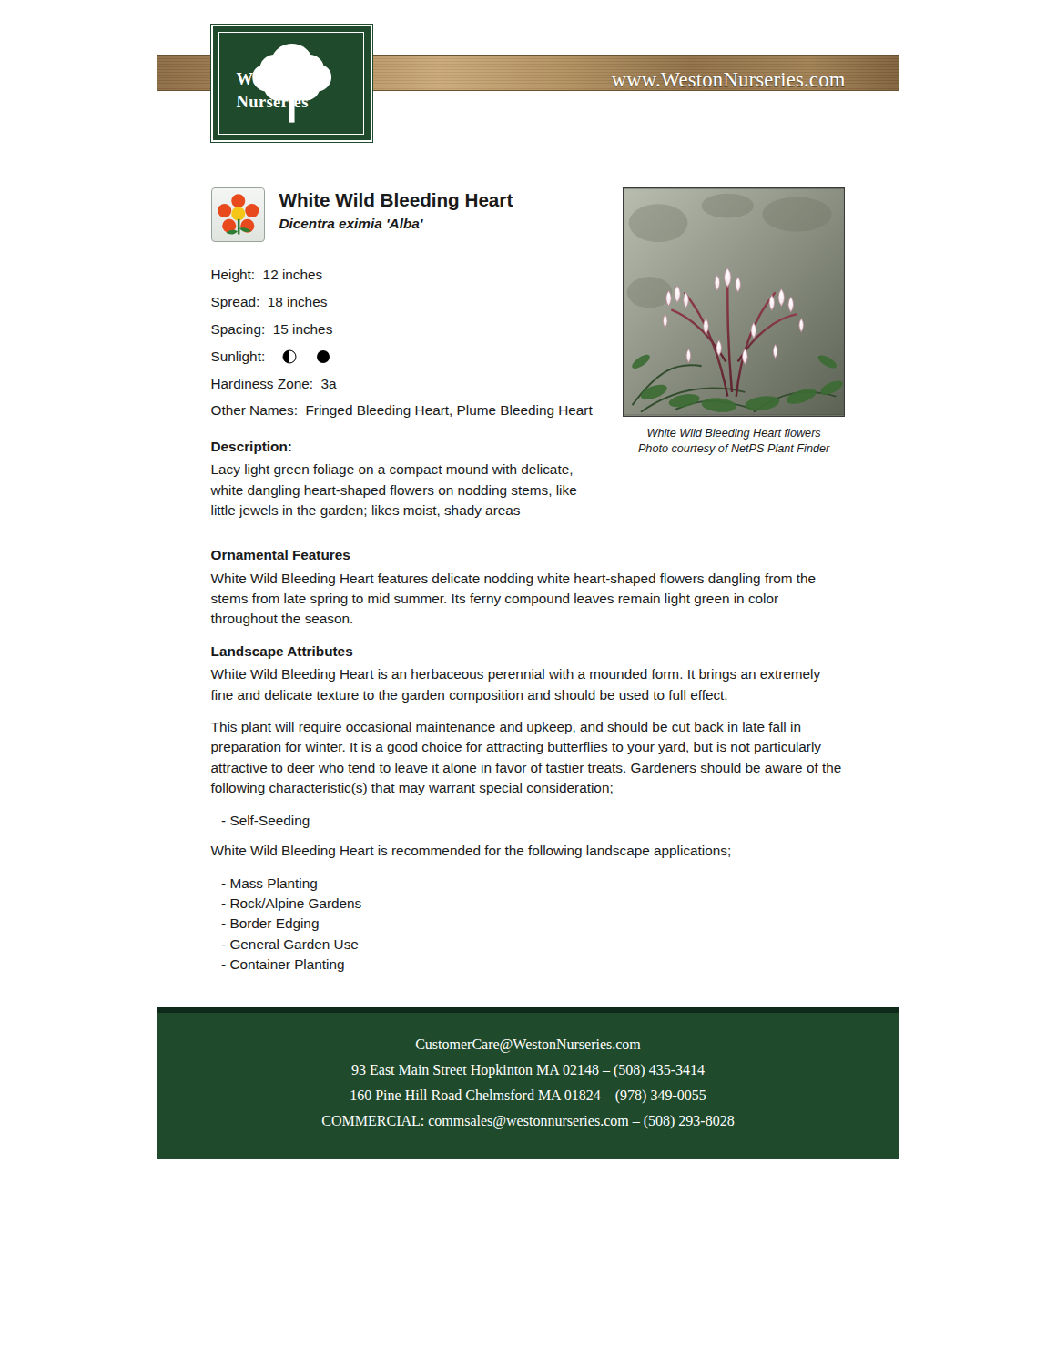www.WestonNurseries.com
Weston Nurseries
White Wild Bleeding Heart
Dicentra eximia 'Alba'
Height: 12 inches
Spread: 18 inches
Spacing: 15 inches
Sunlight:
Hardiness Zone: 3a
Other Names: Fringed Bleeding Heart, Plume Bleeding Heart
Description:
Lacy light green foliage on a compact mound with delicate, white dangling heart-shaped flowers on nodding stems, like little jewels in the garden; likes moist, shady areas
White Wild Bleeding Heart flowers
Photo courtesy of NetPS Plant Finder
Ornamental Features
White Wild Bleeding Heart features delicate nodding white heart-shaped flowers dangling from the stems from late spring to mid summer. Its ferny compound leaves remain light green in color throughout the season.
Landscape Attributes
White Wild Bleeding Heart is an herbaceous perennial with a mounded form. It brings an extremely fine and delicate texture to the garden composition and should be used to full effect.
This plant will require occasional maintenance and upkeep, and should be cut back in late fall in preparation for winter. It is a good choice for attracting butterflies to your yard, but is not particularly attractive to deer who tend to leave it alone in favor of tastier treats. Gardeners should be aware of the following characteristic(s) that may warrant special consideration;
Self-Seeding
White Wild Bleeding Heart is recommended for the following landscape applications;
Mass Planting
Rock/Alpine Gardens
Border Edging
General Garden Use
Container Planting
CustomerCare@WestonNurseries.com
93 East Main Street Hopkinton MA 02148 – (508) 435-3414
160 Pine Hill Road Chelmsford MA 01824 – (978) 349-0055
COMMERCIAL: commsales@westonnurseries.com – (508) 293-8028